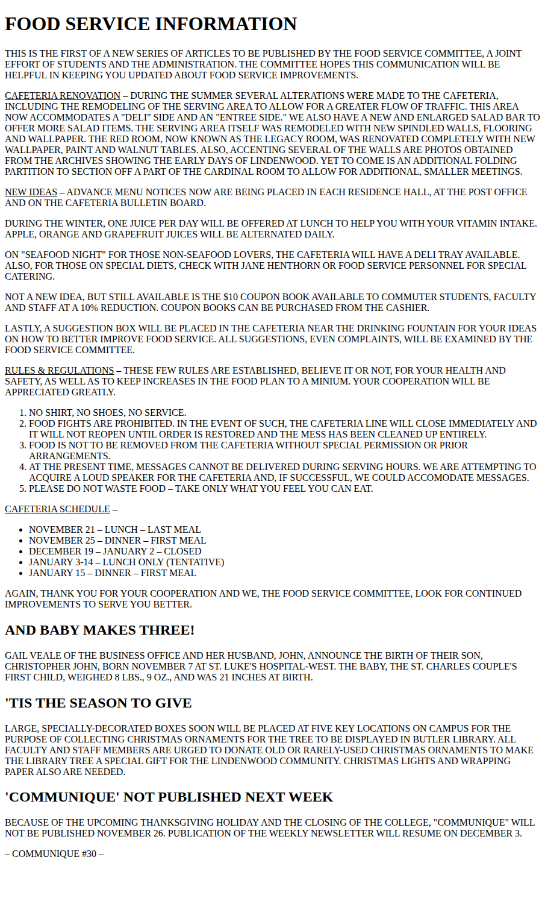FOOD SERVICE INFORMATION
THIS IS THE FIRST OF A NEW SERIES OF ARTICLES TO BE PUBLISHED BY THE FOOD SERVICE COMMITTEE, A JOINT EFFORT OF STUDENTS AND THE ADMINISTRATION. THE COMMITTEE HOPES THIS COMMUNICATION WILL BE HELPFUL IN KEEPING YOU UPDATED ABOUT FOOD SERVICE IMPROVEMENTS.
CAFETERIA RENOVATION – DURING THE SUMMER SEVERAL ALTERATIONS WERE MADE TO THE CAFETERIA, INCLUDING THE REMODELING OF THE SERVING AREA TO ALLOW FOR A GREATER FLOW OF TRAFFIC. THIS AREA NOW ACCOMMODATES A "DELI" SIDE AND AN "ENTREE SIDE." WE ALSO HAVE A NEW AND ENLARGED SALAD BAR TO OFFER MORE SALAD ITEMS. THE SERVING AREA ITSELF WAS REMODELED WITH NEW SPINDLED WALLS, FLOORING AND WALLPAPER. THE RED ROOM, NOW KNOWN AS THE LEGACY ROOM, WAS RENOVATED COMPLETELY WITH NEW WALLPAPER, PAINT AND WALNUT TABLES. ALSO, ACCENTING SEVERAL OF THE WALLS ARE PHOTOS OBTAINED FROM THE ARCHIVES SHOWING THE EARLY DAYS OF LINDENWOOD. YET TO COME IS AN ADDITIONAL FOLDING PARTITION TO SECTION OFF A PART OF THE CARDINAL ROOM TO ALLOW FOR ADDITIONAL, SMALLER MEETINGS.
NEW IDEAS – ADVANCE MENU NOTICES NOW ARE BEING PLACED IN EACH RESIDENCE HALL, AT THE POST OFFICE AND ON THE CAFETERIA BULLETIN BOARD.
DURING THE WINTER, ONE JUICE PER DAY WILL BE OFFERED AT LUNCH TO HELP YOU WITH YOUR VITAMIN INTAKE. APPLE, ORANGE AND GRAPEFRUIT JUICES WILL BE ALTERNATED DAILY.
ON "SEAFOOD NIGHT" FOR THOSE NON-SEAFOOD LOVERS, THE CAFETERIA WILL HAVE A DELI TRAY AVAILABLE. ALSO, FOR THOSE ON SPECIAL DIETS, CHECK WITH JANE HENTHORN OR FOOD SERVICE PERSONNEL FOR SPECIAL CATERING.
NOT A NEW IDEA, BUT STILL AVAILABLE IS THE $10 COUPON BOOK AVAILABLE TO COMMUTER STUDENTS, FACULTY AND STAFF AT A 10% REDUCTION. COUPON BOOKS CAN BE PURCHASED FROM THE CASHIER.
LASTLY, A SUGGESTION BOX WILL BE PLACED IN THE CAFETERIA NEAR THE DRINKING FOUNTAIN FOR YOUR IDEAS ON HOW TO BETTER IMPROVE FOOD SERVICE. ALL SUGGESTIONS, EVEN COMPLAINTS, WILL BE EXAMINED BY THE FOOD SERVICE COMMITTEE.
RULES & REGULATIONS – THESE FEW RULES ARE ESTABLISHED, BELIEVE IT OR NOT, FOR YOUR HEALTH AND SAFETY, AS WELL AS TO KEEP INCREASES IN THE FOOD PLAN TO A MINIUM. YOUR COOPERATION WILL BE APPRECIATED GREATLY.
NO SHIRT, NO SHOES, NO SERVICE.
FOOD FIGHTS ARE PROHIBITED. IN THE EVENT OF SUCH, THE CAFETERIA LINE WILL CLOSE IMMEDIATELY AND IT WILL NOT REOPEN UNTIL ORDER IS RESTORED AND THE MESS HAS BEEN CLEANED UP ENTIRELY.
FOOD IS NOT TO BE REMOVED FROM THE CAFETERIA WITHOUT SPECIAL PERMISSION OR PRIOR ARRANGEMENTS.
AT THE PRESENT TIME, MESSAGES CANNOT BE DELIVERED DURING SERVING HOURS. WE ARE ATTEMPTING TO ACQUIRE A LOUD SPEAKER FOR THE CAFETERIA AND, IF SUCCESSFUL, WE COULD ACCOMODATE MESSAGES.
PLEASE DO NOT WASTE FOOD – TAKE ONLY WHAT YOU FEEL YOU CAN EAT.
CAFETERIA SCHEDULE –
NOVEMBER 21 – LUNCH – LAST MEAL
NOVEMBER 25 – DINNER – FIRST MEAL
DECEMBER 19 – JANUARY 2 – CLOSED
JANUARY 3-14 – LUNCH ONLY (TENTATIVE)
JANUARY 15 – DINNER – FIRST MEAL
AGAIN, THANK YOU FOR YOUR COOPERATION AND WE, THE FOOD SERVICE COMMITTEE, LOOK FOR CONTINUED IMPROVEMENTS TO SERVE YOU BETTER.
AND BABY MAKES THREE!
GAIL VEALE OF THE BUSINESS OFFICE AND HER HUSBAND, JOHN, ANNOUNCE THE BIRTH OF THEIR SON, CHRISTOPHER JOHN, BORN NOVEMBER 7 AT ST. LUKE'S HOSPITAL-WEST. THE BABY, THE ST. CHARLES COUPLE'S FIRST CHILD, WEIGHED 8 LBS., 9 OZ., AND WAS 21 INCHES AT BIRTH.
'TIS THE SEASON TO GIVE
LARGE, SPECIALLY-DECORATED BOXES SOON WILL BE PLACED AT FIVE KEY LOCATIONS ON CAMPUS FOR THE PURPOSE OF COLLECTING CHRISTMAS ORNAMENTS FOR THE TREE TO BE DISPLAYED IN BUTLER LIBRARY. ALL FACULTY AND STAFF MEMBERS ARE URGED TO DONATE OLD OR RARELY-USED CHRISTMAS ORNAMENTS TO MAKE THE LIBRARY TREE A SPECIAL GIFT FOR THE LINDENWOOD COMMUNITY. CHRISTMAS LIGHTS AND WRAPPING PAPER ALSO ARE NEEDED.
'COMMUNIQUE' NOT PUBLISHED NEXT WEEK
BECAUSE OF THE UPCOMING THANKSGIVING HOLIDAY AND THE CLOSING OF THE COLLEGE, "COMMUNIQUE" WILL NOT BE PUBLISHED NOVEMBER 26. PUBLICATION OF THE WEEKLY NEWSLETTER WILL RESUME ON DECEMBER 3.
– COMMUNIQUE #30 –